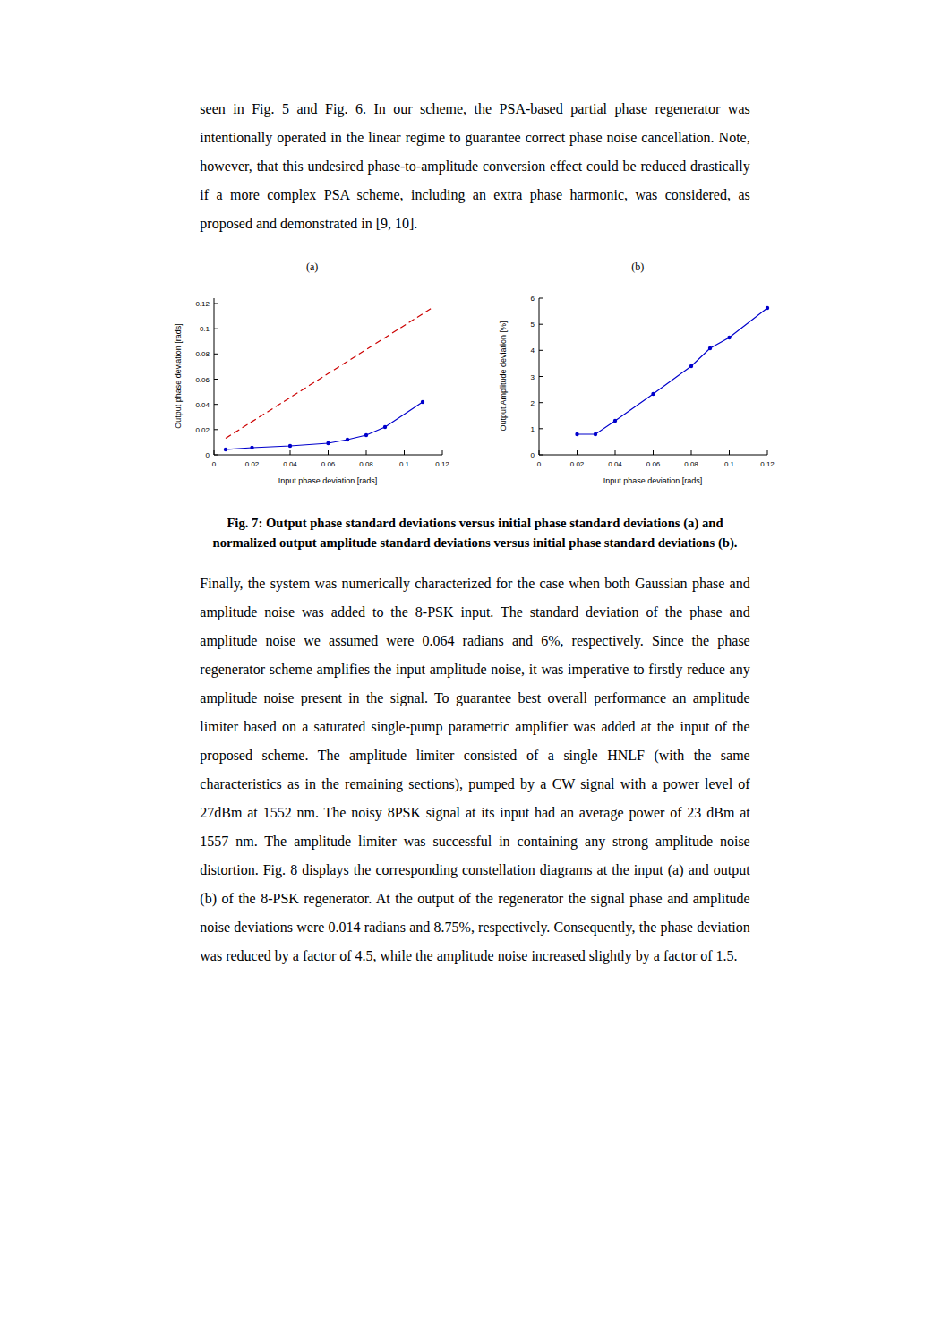seen in Fig. 5 and Fig. 6. In our scheme, the PSA-based partial phase regenerator was intentionally operated in the linear regime to guarantee correct phase noise cancellation. Note, however, that this undesired phase-to-amplitude conversion effect could be reduced drastically if a more complex PSA scheme, including an extra phase harmonic, was considered, as proposed and demonstrated in [9, 10].
(a)
0 0.02 0.04 0.06 0.08 0.1 0.12 0 0.02 0.04 0.06 0.08 0.1 0.12 Input phase deviation [rads] Output phase deviation [rads]
(b)
0 1 2 3 4 5 6 0 0.02 0.04 0.06 0.08 0.1 0.12 Input phase deviation [rads] Output Amplitude deviation [%]
Fig. 7: Output phase standard deviations versus initial phase standard deviations (a) and normalized output amplitude standard deviations versus initial phase standard deviations (b).
Finally, the system was numerically characterized for the case when both Gaussian phase and amplitude noise was added to the 8-PSK input. The standard deviation of the phase and amplitude noise we assumed were 0.064 radians and 6%, respectively. Since the phase regenerator scheme amplifies the input amplitude noise, it was imperative to firstly reduce any amplitude noise present in the signal. To guarantee best overall performance an amplitude limiter based on a saturated single-pump parametric amplifier was added at the input of the proposed scheme. The amplitude limiter consisted of a single HNLF (with the same characteristics as in the remaining sections), pumped by a CW signal with a power level of 27dBm at 1552 nm. The noisy 8PSK signal at its input had an average power of 23 dBm at 1557 nm. The amplitude limiter was successful in containing any strong amplitude noise distortion. Fig. 8 displays the corresponding constellation diagrams at the input (a) and output (b) of the 8-PSK regenerator. At the output of the regenerator the signal phase and amplitude noise deviations were 0.014 radians and 8.75%, respectively. Consequently, the phase deviation was reduced by a factor of 4.5, while the amplitude noise increased slightly by a factor of 1.5.